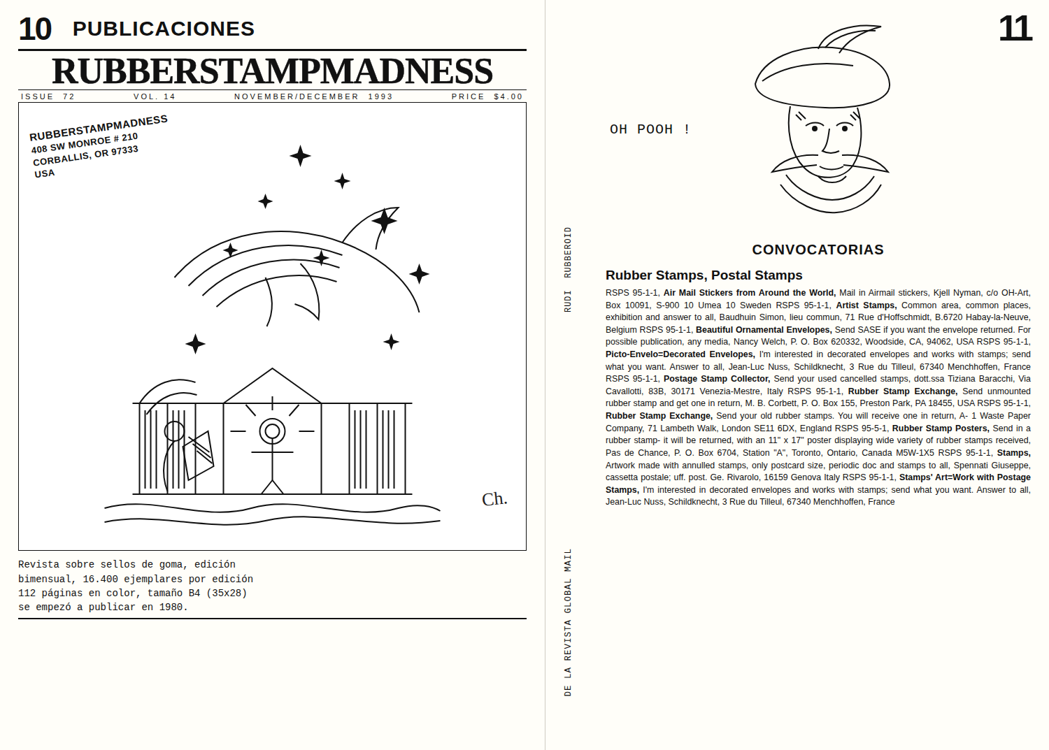10 PUBLICACIONES
Rubberstampmadness
ISSUE 72 VOL. 14 NOVEMBER/DECEMBER 1993 PRICE $4.00
RUBBERSTAMPMADNESS
408 SW MONROE # 210
CORBALLIS, OR 97333
USA
Ch.
Revista sobre sellos de goma, edición
bimensual, 16.400 ejemplares por edición
112 páginas en color, tamaño B4 (35x28)
se empezó a publicar en 1980.
11
RUDI RUBBEROID
DE LA REVISTA GLOBAL MAIL
OH POOH !
CONVOCATORIAS
Rubber Stamps, Postal Stamps
RSPS 95-1-1, Air Mail Stickers from Around the World, Mail in Airmail stickers, Kjell Nyman, c/o OH-Art, Box 10091, S-900 10 Umea 10 Sweden RSPS 95-1-1, Artist Stamps, Common area, common places, exhibition and answer to all, Baudhuin Simon, lieu commun, 71 Rue d'Hoffschmidt, B.6720 Habay-la-Neuve, Belgium RSPS 95-1-1, Beautiful Ornamental Envelopes, Send SASE if you want the envelope returned. For possible publication, any media, Nancy Welch, P. O. Box 620332, Woodside, CA, 94062, USA RSPS 95-1-1, Picto-Envelo=Decorated Envelopes, I'm interested in decorated envelopes and works with stamps; send what you want. Answer to all, Jean-Luc Nuss, Schildknecht, 3 Rue du Tilleul, 67340 Menchhoffen, France RSPS 95-1-1, Postage Stamp Collector, Send your used cancelled stamps, dott.ssa Tiziana Baracchi, Via Cavallotti, 83B, 30171 Venezia-Mestre, Italy RSPS 95-1-1, Rubber Stamp Exchange, Send unmounted rubber stamp and get one in return, M. B. Corbett, P. O. Box 155, Preston Park, PA 18455, USA RSPS 95-1-1, Rubber Stamp Exchange, Send your old rubber stamps. You will receive one in return, A- 1 Waste Paper Company, 71 Lambeth Walk, London SE11 6DX, England RSPS 95-5-1, Rubber Stamp Posters, Send in a rubber stamp- it will be returned, with an 11" x 17" poster displaying wide variety of rubber stamps received, Pas de Chance, P. O. Box 6704, Station "A", Toronto, Ontario, Canada M5W-1X5 RSPS 95-1-1, Stamps, Artwork made with annulled stamps, only postcard size, periodic doc and stamps to all, Spennati Giuseppe, cassetta postale; uff. post. Ge. Rivarolo, 16159 Genova Italy RSPS 95-1-1, Stamps' Art=Work with Postage Stamps, I'm interested in decorated envelopes and works with stamps; send what you want. Answer to all, Jean-Luc Nuss, Schildknecht, 3 Rue du Tilleul, 67340 Menchhoffen, France